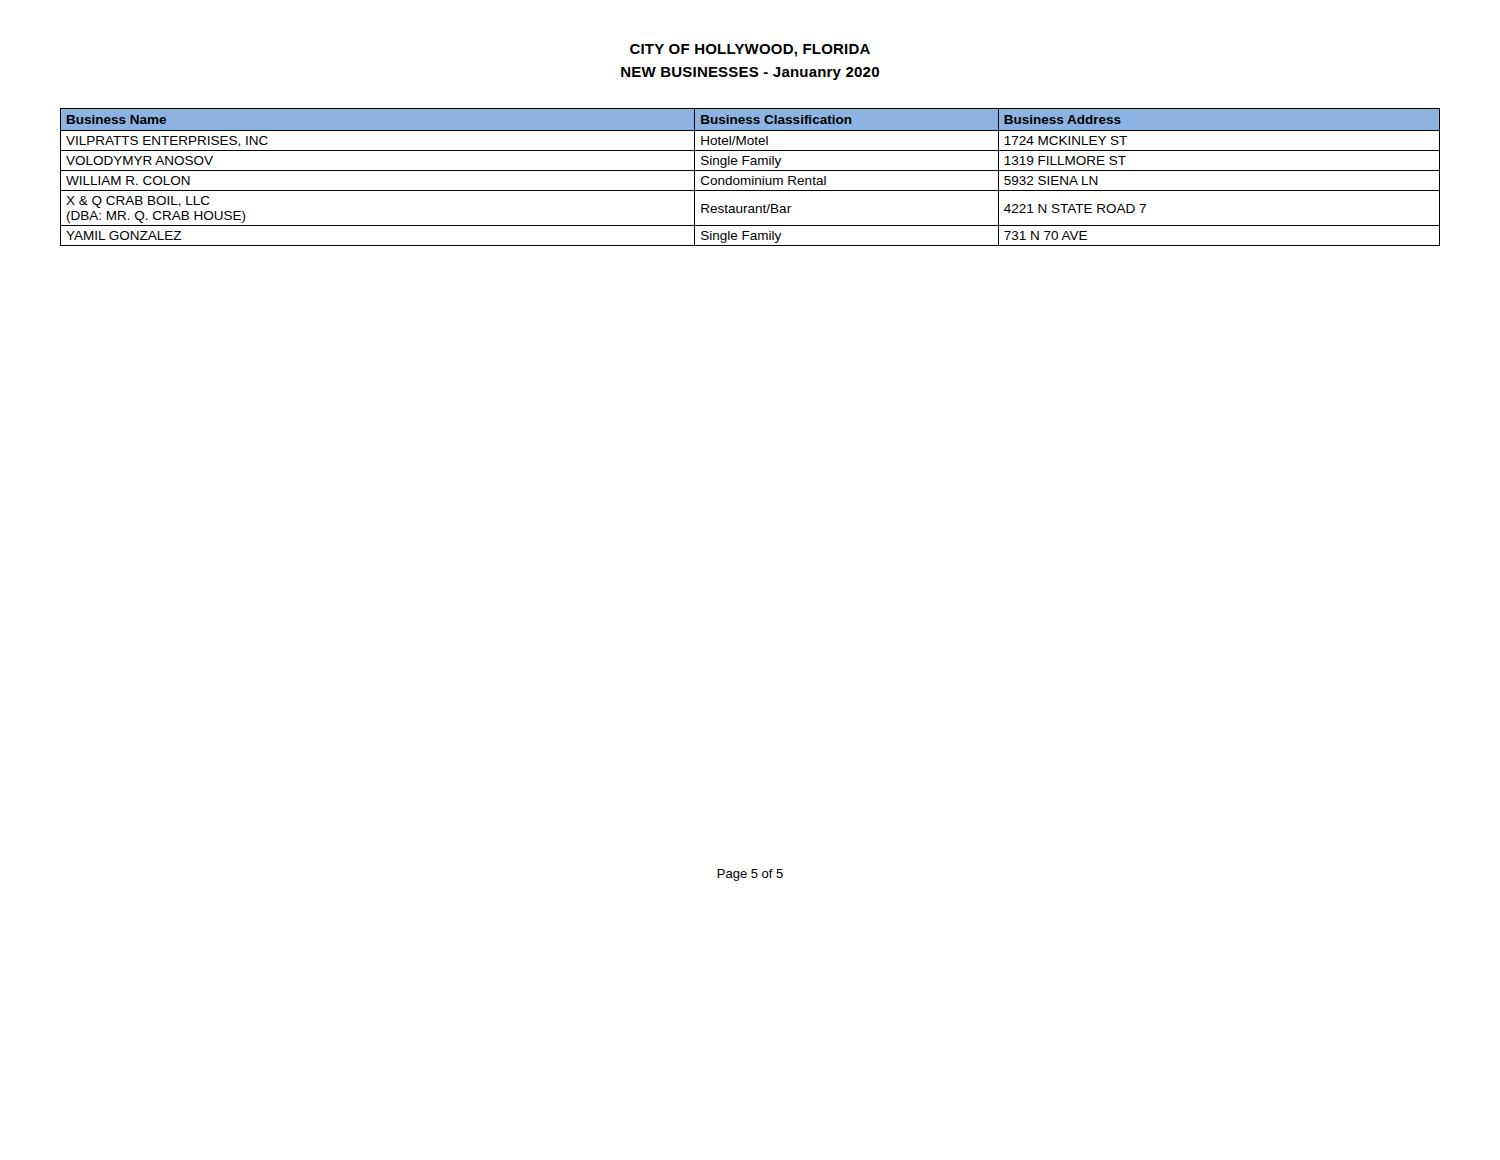CITY OF HOLLYWOOD, FLORIDA
NEW BUSINESSES - Januanry 2020
| Business Name | Business Classification | Business Address |
| --- | --- | --- |
| VILPRATTS ENTERPRISES, INC | Hotel/Motel | 1724 MCKINLEY ST |
| VOLODYMYR ANOSOV | Single Family | 1319 FILLMORE ST |
| WILLIAM R. COLON | Condominium Rental | 5932 SIENA LN |
| X & Q CRAB BOIL, LLC (DBA: MR. Q. CRAB HOUSE) | Restaurant/Bar | 4221 N STATE ROAD 7 |
| YAMIL GONZALEZ | Single Family | 731 N 70 AVE |
Page 5 of 5